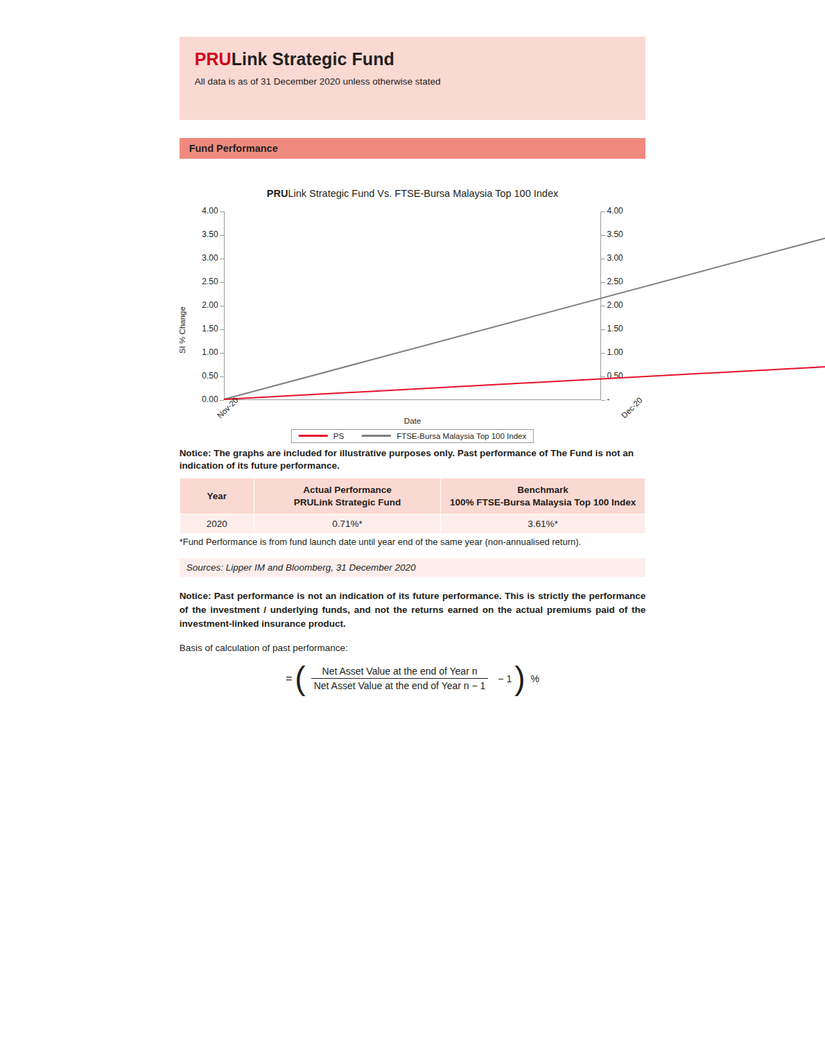PRULink Strategic Fund
All data is as of 31 December 2020 unless otherwise stated
Fund Performance
PRULink Strategic Fund Vs. FTSE-Bursa Malaysia Top 100 Index
SI % Change
4.00 4.00
3.50 3.50
3.00 3.00
2.50 2.50
2.00 2.00
1.50 1.50
1.00 1.00
0.50 0.50
0.00 -
Nov-20
Dec-20
Date
PS
FTSE-Bursa Malaysia Top 100 Index
Notice: The graphs are included for illustrative purposes only. Past performance of The Fund is not an indication of its future performance.
| Year | Actual Performance PRULink Strategic Fund | Benchmark 100% FTSE-Bursa Malaysia Top 100 Index |
| --- | --- | --- |
| 2020 | 0.71%* | 3.61%* |
*Fund Performance is from fund launch date until year end of the same year (non-annualised return).
Sources: Lipper IM and Bloomberg, 31 December 2020
Notice: Past performance is not an indication of its future performance. This is strictly the performance of the investment / underlying funds, and not the returns earned on the actual premiums paid of the investment-linked insurance product.
Basis of calculation of past performance:
= ( Net Asset Value at the end of Year n Net Asset Value at the end of Year n − 1 − 1 ) %